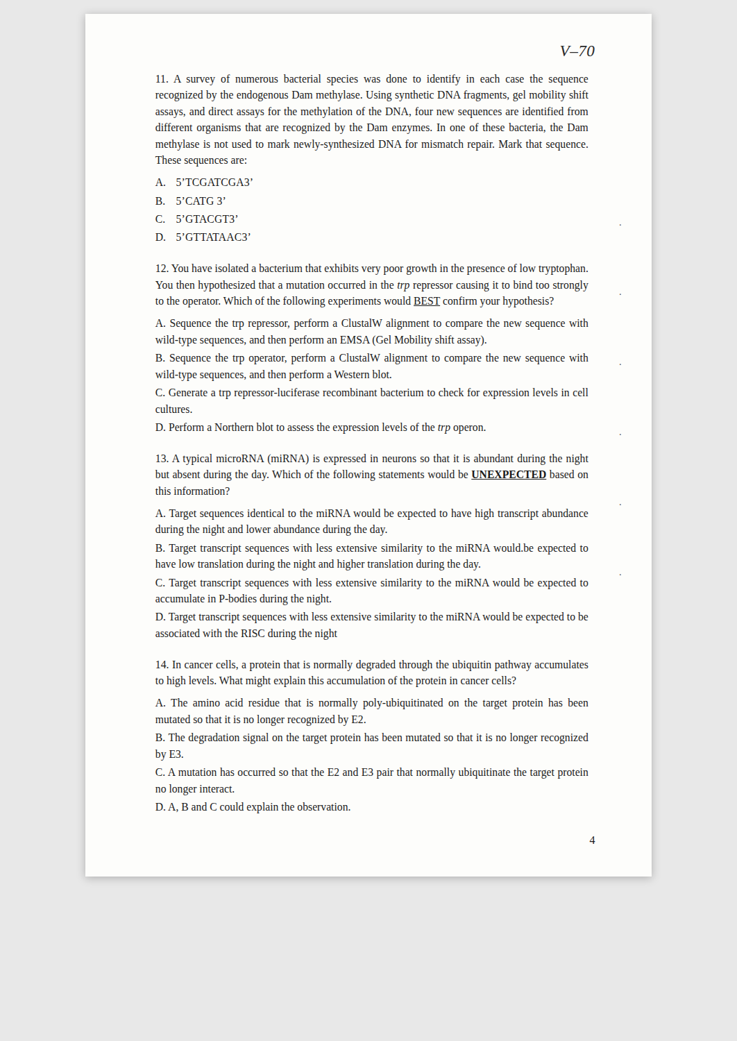V–70
......
11. A survey of numerous bacterial species was done to identify in each case the sequence recognized by the endogenous Dam methylase. Using synthetic DNA fragments, gel mobility shift assays, and direct assays for the methylation of the DNA, four new sequences are identified from different organisms that are recognized by the Dam enzymes. In one of these bacteria, the Dam methylase is not used to mark newly-synthesized DNA for mismatch repair. Mark that sequence. These sequences are:
A. 5’TCGATCGA3’
B. 5’CATG 3’
C. 5’GTACGT3’
D. 5’GTTATAAC3’
12. You have isolated a bacterium that exhibits very poor growth in the presence of low tryptophan. You then hypothesized that a mutation occurred in the trp repressor causing it to bind too strongly to the operator. Which of the following experiments would BEST confirm your hypothesis?
A. Sequence the trp repressor, perform a ClustalW alignment to compare the new sequence with wild-type sequences, and then perform an EMSA (Gel Mobility shift assay).
B. Sequence the trp operator, perform a ClustalW alignment to compare the new sequence with wild-type sequences, and then perform a Western blot.
C. Generate a trp repressor-luciferase recombinant bacterium to check for expression levels in cell cultures.
D. Perform a Northern blot to assess the expression levels of the trp operon.
13. A typical microRNA (miRNA) is expressed in neurons so that it is abundant during the night but absent during the day. Which of the following statements would be UNEXPECTED based on this information?
A. Target sequences identical to the miRNA would be expected to have high transcript abundance during the night and lower abundance during the day.
B. Target transcript sequences with less extensive similarity to the miRNA would.be expected to have low translation during the night and higher translation during the day.
C. Target transcript sequences with less extensive similarity to the miRNA would be expected to accumulate in P-bodies during the night.
D. Target transcript sequences with less extensive similarity to the miRNA would be expected to be associated with the RISC during the night
14. In cancer cells, a protein that is normally degraded through the ubiquitin pathway accumulates to high levels. What might explain this accumulation of the protein in cancer cells?
A. The amino acid residue that is normally poly-ubiquitinated on the target protein has been mutated so that it is no longer recognized by E2.
B. The degradation signal on the target protein has been mutated so that it is no longer recognized by E3.
C. A mutation has occurred so that the E2 and E3 pair that normally ubiquitinate the target protein no longer interact.
D. A, B and C could explain the observation.
4